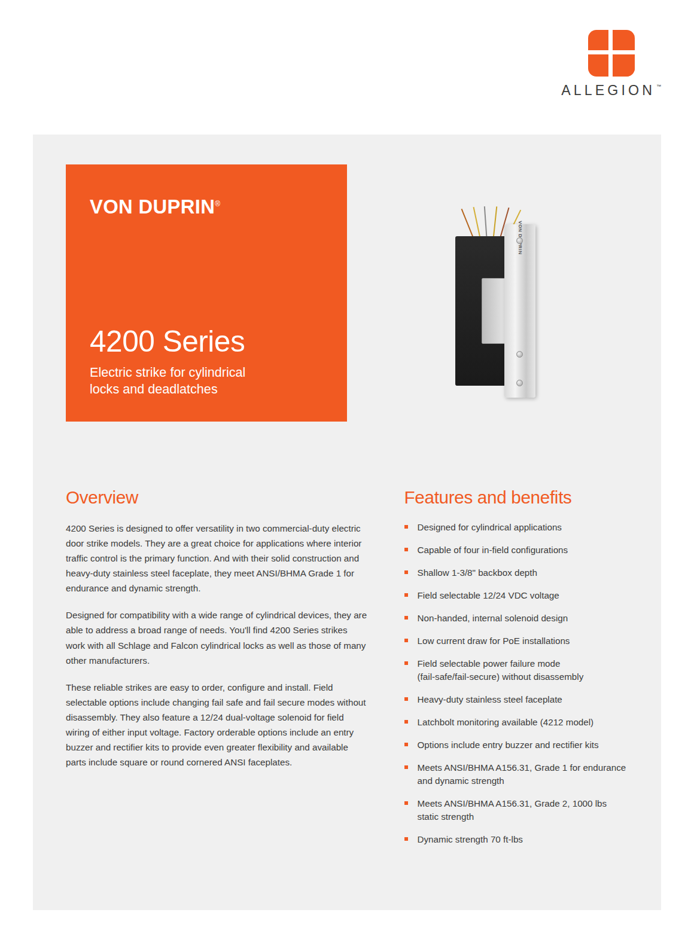ALLEGION™
VON DUPRIN®
4200 Series
Electric strike for cylindrical
locks and deadlatches
VON DUPRIN
Overview
4200 Series is designed to offer versatility in two commercial-duty electric door strike models. They are a great choice for applications where interior traffic control is the primary function. And with their solid construction and heavy-duty stainless steel faceplate, they meet ANSI/BHMA Grade 1 for endurance and dynamic strength.
Designed for compatibility with a wide range of cylindrical devices, they are able to address a broad range of needs. You'll find 4200 Series strikes work with all Schlage and Falcon cylindrical locks as well as those of many other manufacturers.
These reliable strikes are easy to order, configure and install. Field selectable options include changing fail safe and fail secure modes without disassembly. They also feature a 12/24 dual-voltage solenoid for field wiring of either input voltage. Factory orderable options include an entry buzzer and rectifier kits to provide even greater flexibility and available parts include square or round cornered ANSI faceplates.
Features and benefits
Designed for cylindrical applications
Capable of four in-field configurations
Shallow 1-3/8" backbox depth
Field selectable 12/24 VDC voltage
Non-handed, internal solenoid design
Low current draw for PoE installations
Field selectable power failure mode
(fail-safe/fail-secure) without disassembly
Heavy-duty stainless steel faceplate
Latchbolt monitoring available (4212 model)
Options include entry buzzer and rectifier kits
Meets ANSI/BHMA A156.31, Grade 1 for endurance and dynamic strength
Meets ANSI/BHMA A156.31, Grade 2, 1000 lbs static strength
Dynamic strength 70 ft-lbs